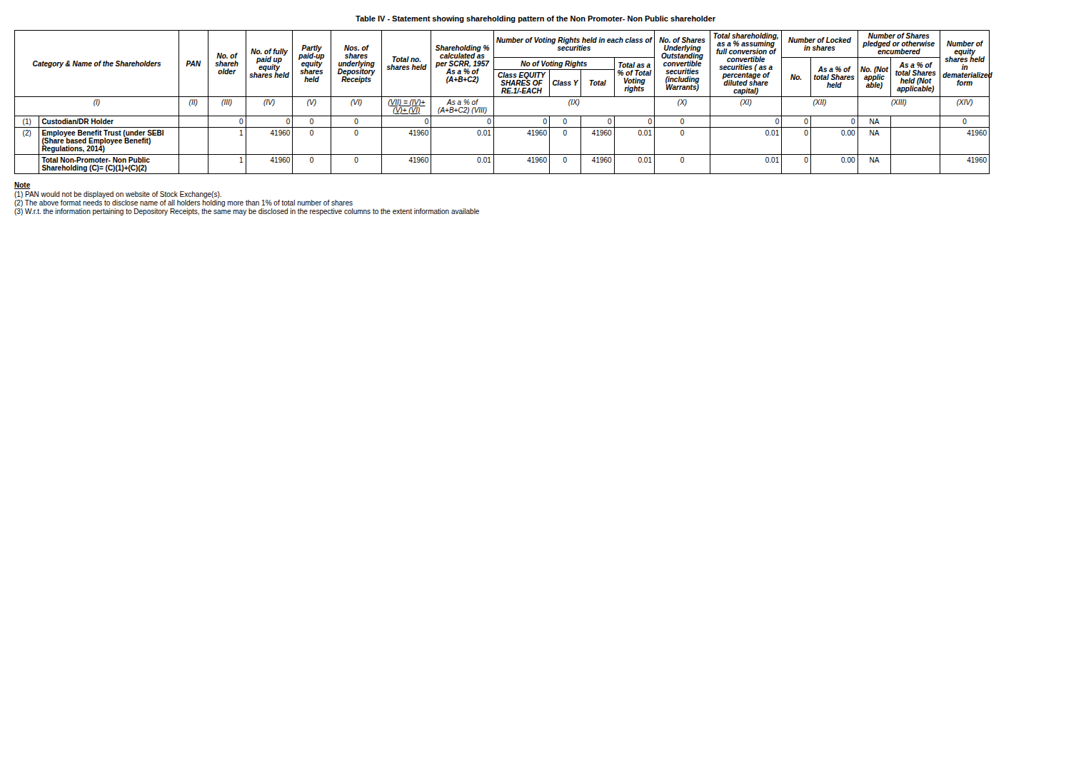Table IV - Statement showing shareholding pattern of the Non Promoter- Non Public shareholder
| Category & Name of the Shareholders | PAN | No. of shareh older | No. of fully paid up equity shares held | Partly paid-up equity shares held | Nos. of shares underlying Depository Receipts | Total no. shares held | Shareholding % calculated as per SCRR, 1957 As a % of (A+B+C2) | Number of Voting Rights held in each class of securities | No. of Shares Underlying Outstanding convertible securities (including Warrants) | Total shareholding, as a % assuming full conversion of convertible securities ( as a percentage of diluted share capital) | Number of Locked in shares | Number of Shares pledged or otherwise encumbered | Number of equity shares held in dematerialized form |
| --- | --- | --- | --- | --- | --- | --- | --- | --- | --- | --- | --- | --- | --- |
| No of Voting Rights | Total as a % of Total Voting rights | No. | As a % of total Shares held | No. (Not applic able) | As a % of total Shares held (Not applicable) |
| Class EQUITY SHARES OF RE.1/-EACH | Class Y | Total |
| (I) | (II) | (III) | (IV) | (V) | (VI) | (VII) = (IV)+(V)+ (VI) | As a % of (A+B+C2) (VIII) | (IX) | (X) | (XI) | (XII) | (XIII) | (XIV) |
| (1) | Custodian/DR Holder | | 0 | 0 | 0 | 0 | 0 | 0 | 0 | 0 | 0 | 0 | 0 | 0 | 0 | 0 | NA | | 0 |
| (2) | Employee Benefit Trust (under SEBI (Share based Employee Benefit) Regulations, 2014) | | 1 | 41960 | 0 | 0 | 41960 | 0.01 | 41960 | 0 | 41960 | 0.01 | 0 | 0.01 | 0 | 0.00 | NA | | 41960 |
| | Total Non-Promoter- Non Public Shareholding (C)= (C)(1)+(C)(2) | | 1 | 41960 | 0 | 0 | 41960 | 0.01 | 41960 | 0 | 41960 | 0.01 | 0 | 0.01 | 0 | 0.00 | NA | | 41960 |
Note
(1) PAN would not be displayed on website of Stock Exchange(s).
(2) The above format needs to disclose name of all holders holding more than 1% of total number of shares
(3) W.r.t. the information pertaining to Depository Receipts, the same may be disclosed in the respective columns to the extent information available